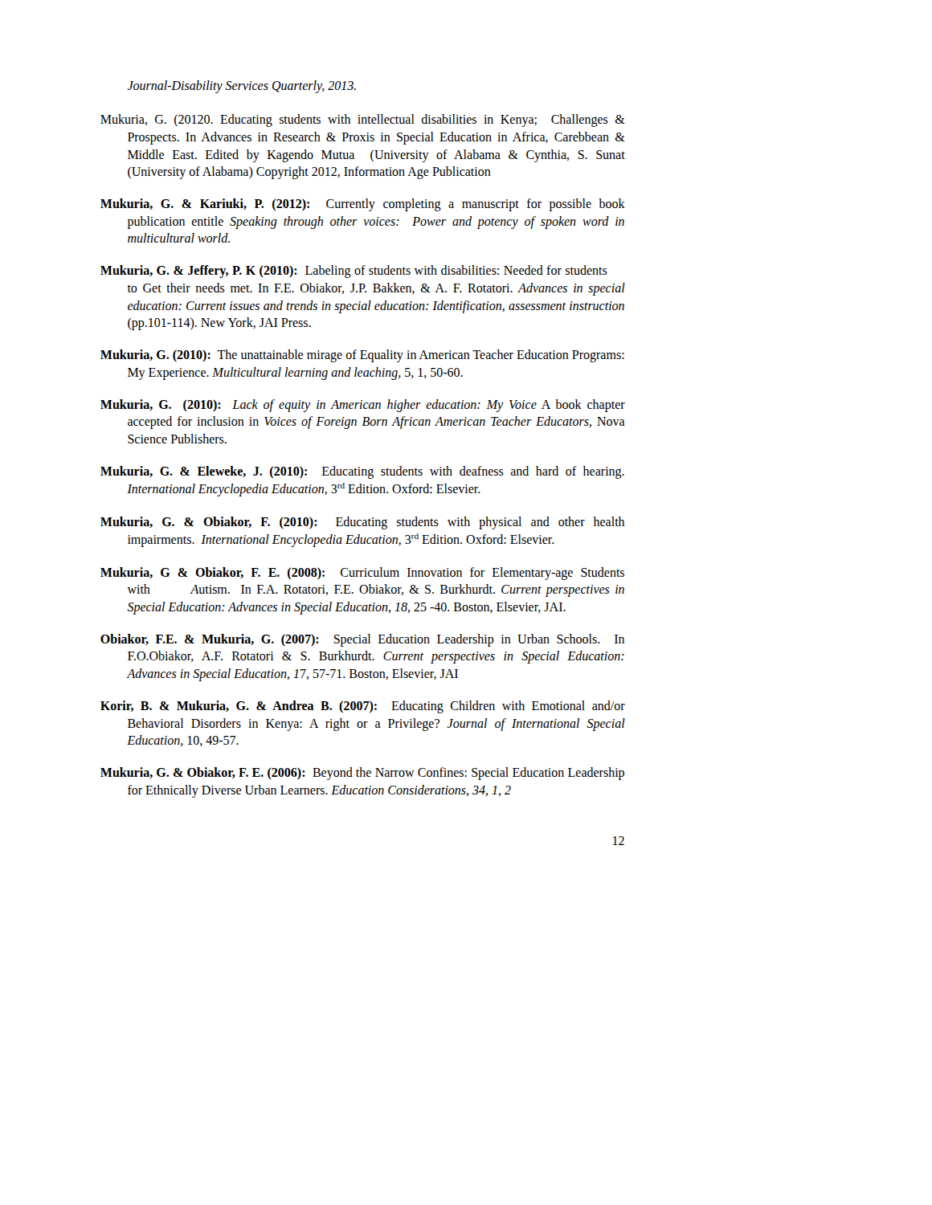Journal-Disability Services Quarterly, 2013.
Mukuria, G. (20120. Educating students with intellectual disabilities in Kenya; Challenges & Prospects. In Advances in Research & Proxis in Special Education in Africa, Carebbean & Middle East. Edited by Kagendo Mutua (University of Alabama & Cynthia, S. Sunat (University of Alabama) Copyright 2012, Information Age Publication
Mukuria, G. & Kariuki, P. (2012): Currently completing a manuscript for possible book publication entitle Speaking through other voices: Power and potency of spoken word in multicultural world.
Mukuria, G. & Jeffery, P. K (2010): Labeling of students with disabilities: Needed for students to Get their needs met. In F.E. Obiakor, J.P. Bakken, & A. F. Rotatori. Advances in special education: Current issues and trends in special education: Identification, assessment instruction (pp.101-114). New York, JAI Press.
Mukuria, G. (2010): The unattainable mirage of Equality in American Teacher Education Programs: My Experience. Multicultural learning and leaching, 5, 1, 50-60.
Mukuria, G. (2010): Lack of equity in American higher education: My Voice A book chapter accepted for inclusion in Voices of Foreign Born African American Teacher Educators, Nova Science Publishers.
Mukuria, G. & Eleweke, J. (2010): Educating students with deafness and hard of hearing. International Encyclopedia Education, 3rd Edition. Oxford: Elsevier.
Mukuria, G. & Obiakor, F. (2010): Educating students with physical and other health impairments. International Encyclopedia Education, 3rd Edition. Oxford: Elsevier.
Mukuria, G & Obiakor, F. E. (2008): Curriculum Innovation for Elementary-age Students with Autism. In F.A. Rotatori, F.E. Obiakor, & S. Burkhurdt. Current perspectives in Special Education: Advances in Special Education, 18, 25 -40. Boston, Elsevier, JAI.
Obiakor, F.E. & Mukuria, G. (2007): Special Education Leadership in Urban Schools. In F.O.Obiakor, A.F. Rotatori & S. Burkhurdt. Current perspectives in Special Education: Advances in Special Education, 17, 57-71. Boston, Elsevier, JAI
Korir, B. & Mukuria, G. & Andrea B. (2007): Educating Children with Emotional and/or Behavioral Disorders in Kenya: A right or a Privilege? Journal of International Special Education, 10, 49-57.
Mukuria, G. & Obiakor, F. E. (2006): Beyond the Narrow Confines: Special Education Leadership for Ethnically Diverse Urban Learners. Education Considerations, 34, 1, 2
12